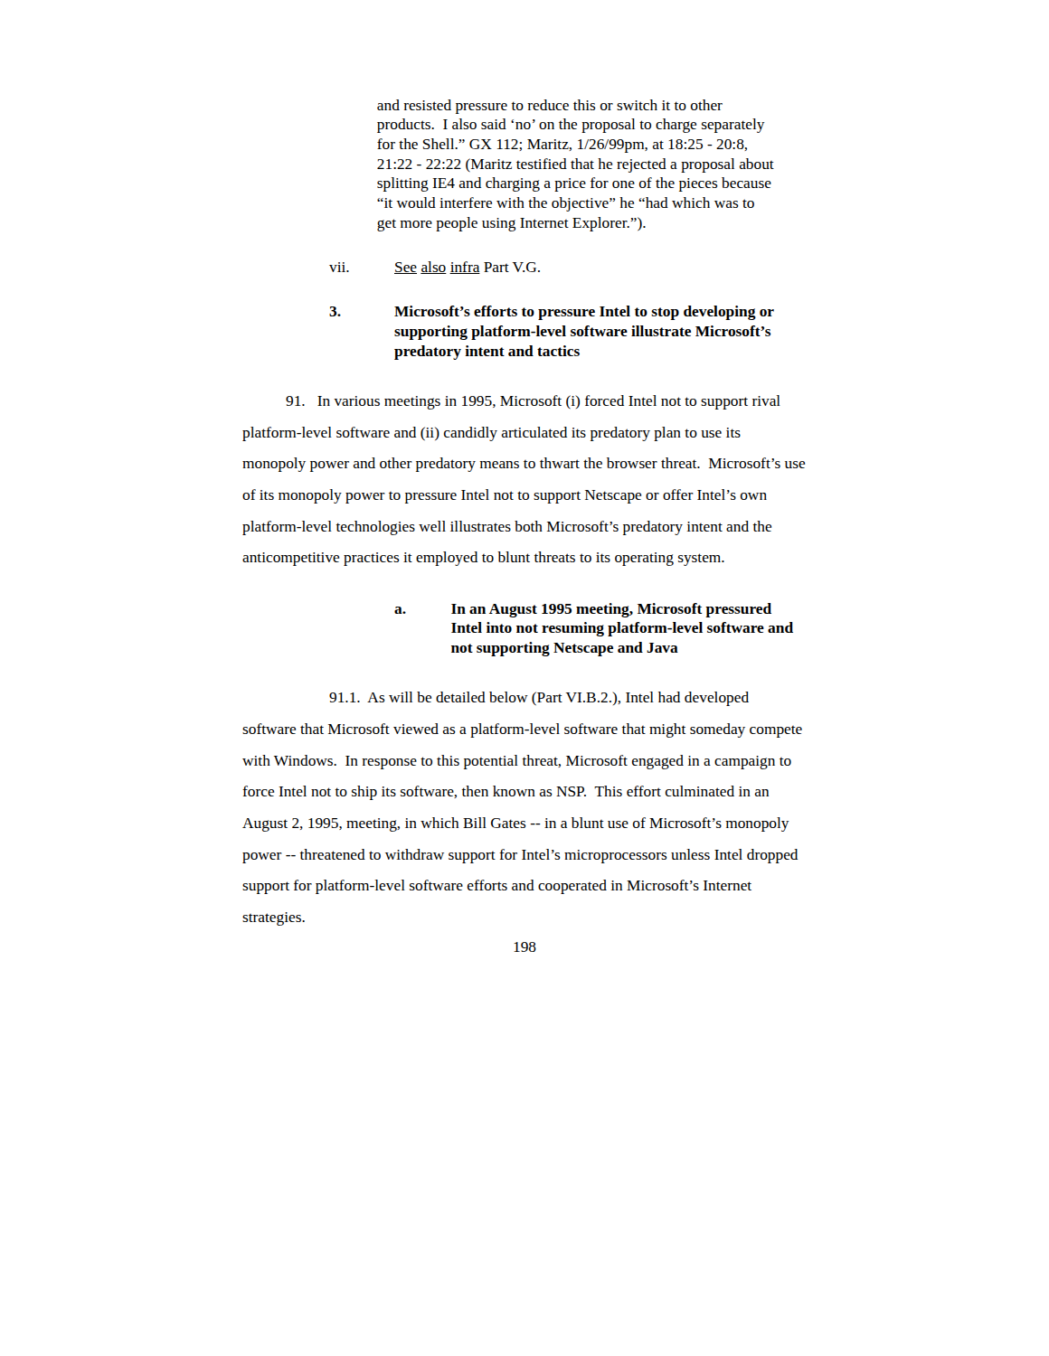and resisted pressure to reduce this or switch it to other products. I also said ‘no’ on the proposal to charge separately for the Shell.” GX 112; Maritz, 1/26/99pm, at 18:25 - 20:8, 21:22 - 22:22 (Maritz testified that he rejected a proposal about splitting IE4 and charging a price for one of the pieces because “it would interfere with the objective” he “had which was to get more people using Internet Explorer.”).
vii. See also infra Part V.G.
3. Microsoft’s efforts to pressure Intel to stop developing or supporting platform-level software illustrate Microsoft’s predatory intent and tactics
91. In various meetings in 1995, Microsoft (i) forced Intel not to support rival platform-level software and (ii) candidly articulated its predatory plan to use its monopoly power and other predatory means to thwart the browser threat. Microsoft’s use of its monopoly power to pressure Intel not to support Netscape or offer Intel’s own platform-level technologies well illustrates both Microsoft’s predatory intent and the anticompetitive practices it employed to blunt threats to its operating system.
a. In an August 1995 meeting, Microsoft pressured Intel into not resuming platform-level software and not supporting Netscape and Java
91.1. As will be detailed below (Part VI.B.2.), Intel had developed software that Microsoft viewed as a platform-level software that might someday compete with Windows. In response to this potential threat, Microsoft engaged in a campaign to force Intel not to ship its software, then known as NSP. This effort culminated in an August 2, 1995, meeting, in which Bill Gates -- in a blunt use of Microsoft’s monopoly power -- threatened to withdraw support for Intel’s microprocessors unless Intel dropped support for platform-level software efforts and cooperated in Microsoft’s Internet strategies.
198